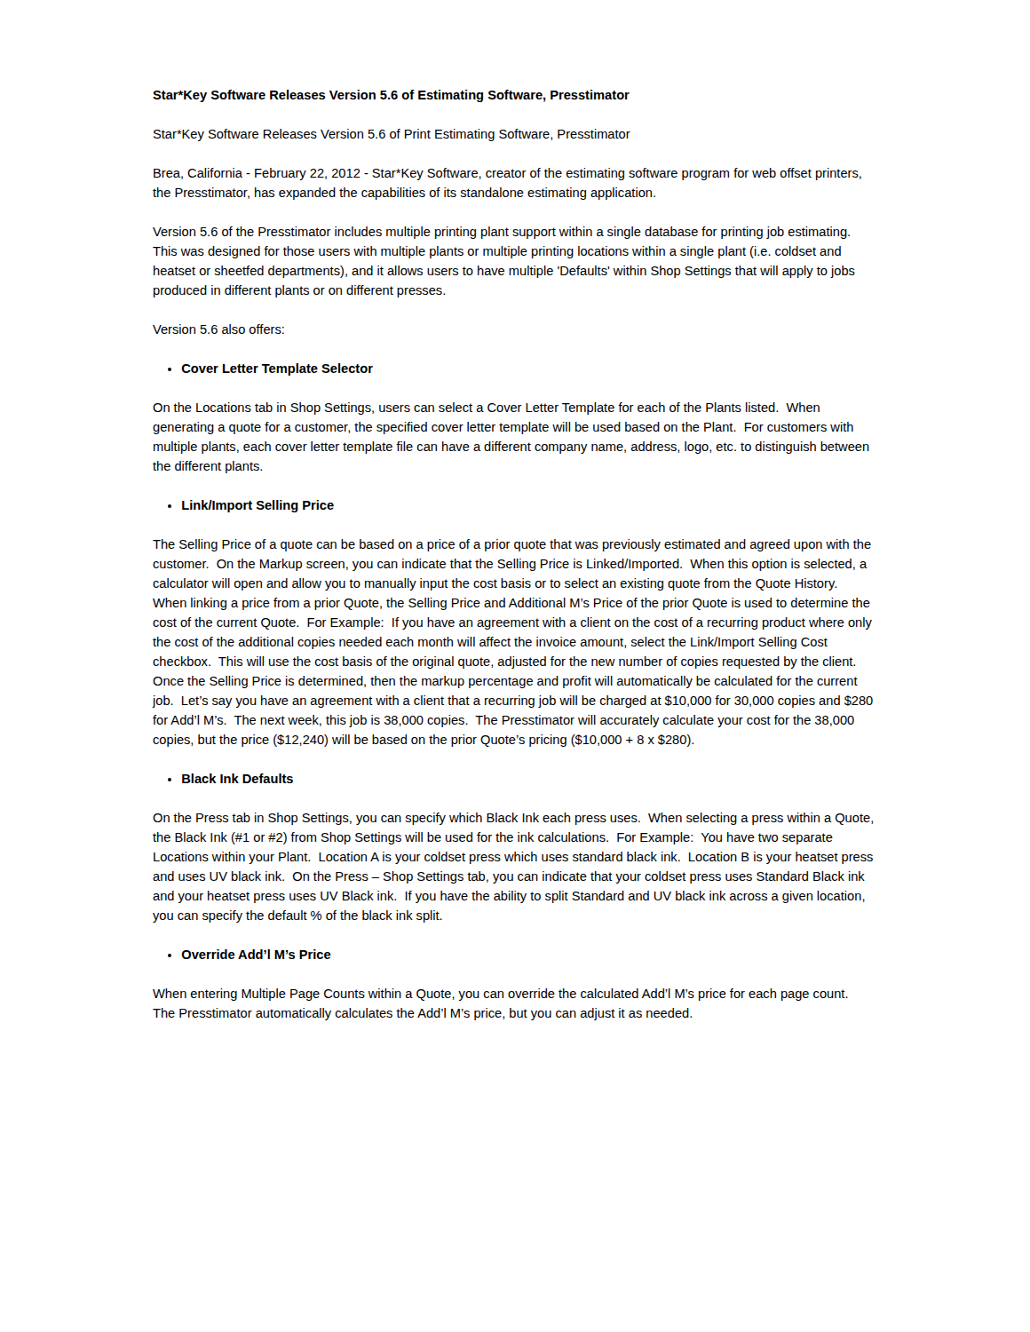Star*Key Software Releases Version 5.6 of Estimating Software, Presstimator
Star*Key Software Releases Version 5.6 of Print Estimating Software, Presstimator
Brea, California - February 22, 2012 - Star*Key Software, creator of the estimating software program for web offset printers, the Presstimator, has expanded the capabilities of its standalone estimating application.
Version 5.6 of the Presstimator includes multiple printing plant support within a single database for printing job estimating. This was designed for those users with multiple plants or multiple printing locations within a single plant (i.e. coldset and heatset or sheetfed departments), and it allows users to have multiple 'Defaults' within Shop Settings that will apply to jobs produced in different plants or on different presses.
Version 5.6 also offers:
Cover Letter Template Selector
On the Locations tab in Shop Settings, users can select a Cover Letter Template for each of the Plants listed. When generating a quote for a customer, the specified cover letter template will be used based on the Plant. For customers with multiple plants, each cover letter template file can have a different company name, address, logo, etc. to distinguish between the different plants.
Link/Import Selling Price
The Selling Price of a quote can be based on a price of a prior quote that was previously estimated and agreed upon with the customer. On the Markup screen, you can indicate that the Selling Price is Linked/Imported. When this option is selected, a calculator will open and allow you to manually input the cost basis or to select an existing quote from the Quote History. When linking a price from a prior Quote, the Selling Price and Additional M’s Price of the prior Quote is used to determine the cost of the current Quote. For Example: If you have an agreement with a client on the cost of a recurring product where only the cost of the additional copies needed each month will affect the invoice amount, select the Link/Import Selling Cost checkbox. This will use the cost basis of the original quote, adjusted for the new number of copies requested by the client. Once the Selling Price is determined, then the markup percentage and profit will automatically be calculated for the current job. Let’s say you have an agreement with a client that a recurring job will be charged at $10,000 for 30,000 copies and $280 for Add’l M’s. The next week, this job is 38,000 copies. The Presstimator will accurately calculate your cost for the 38,000 copies, but the price ($12,240) will be based on the prior Quote’s pricing ($10,000 + 8 x $280).
Black Ink Defaults
On the Press tab in Shop Settings, you can specify which Black Ink each press uses. When selecting a press within a Quote, the Black Ink (#1 or #2) from Shop Settings will be used for the ink calculations. For Example: You have two separate Locations within your Plant. Location A is your coldset press which uses standard black ink. Location B is your heatset press and uses UV black ink. On the Press – Shop Settings tab, you can indicate that your coldset press uses Standard Black ink and your heatset press uses UV Black ink. If you have the ability to split Standard and UV black ink across a given location, you can specify the default % of the black ink split.
Override Add’l M’s Price
When entering Multiple Page Counts within a Quote, you can override the calculated Add’l M’s price for each page count. The Presstimator automatically calculates the Add’l M’s price, but you can adjust it as needed.